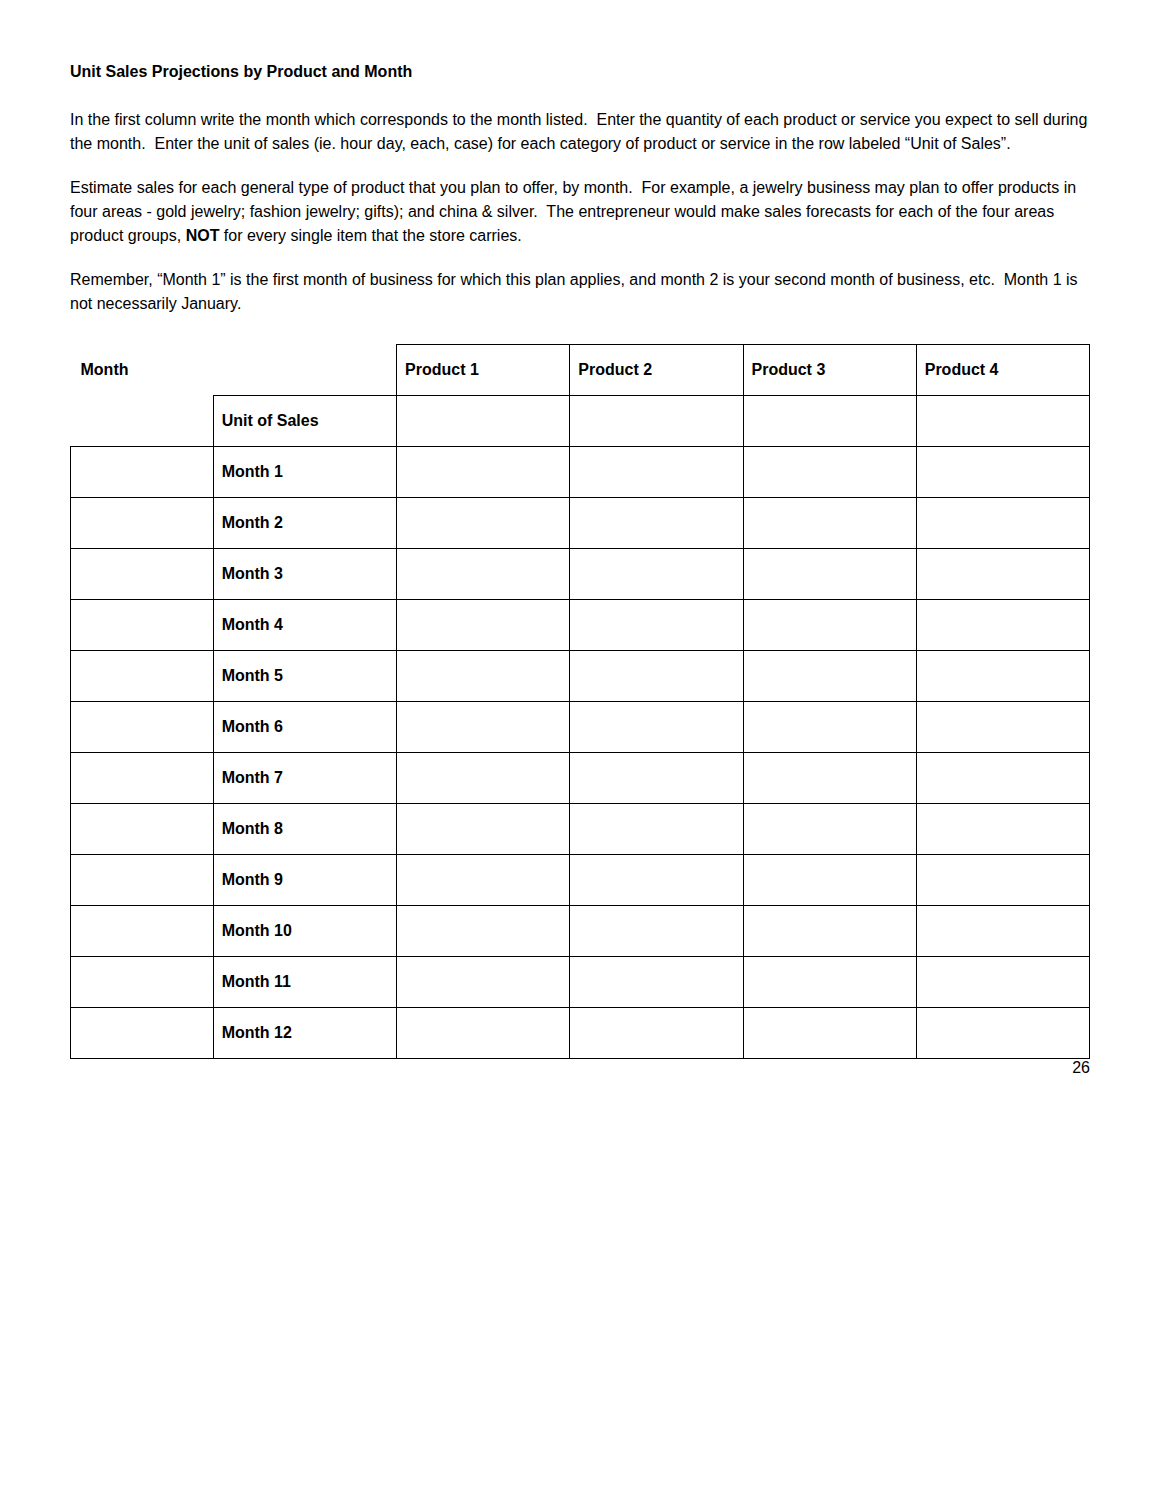Unit Sales Projections by Product and Month
In the first column write the month which corresponds to the month listed. Enter the quantity of each product or service you expect to sell during the month. Enter the unit of sales (ie. hour day, each, case) for each category of product or service in the row labeled “Unit of Sales”.
Estimate sales for each general type of product that you plan to offer, by month. For example, a jewelry business may plan to offer products in four areas - gold jewelry; fashion jewelry; gifts); and china & silver. The entrepreneur would make sales forecasts for each of the four areas product groups, NOT for every single item that the store carries.
Remember, “Month 1” is the first month of business for which this plan applies, and month 2 is your second month of business, etc. Month 1 is not necessarily January.
| Month | | Product 1 | Product 2 | Product 3 | Product 4 |
| | Unit of Sales | | | | |
| | Month 1 | | | | |
| | Month 2 | | | | |
| | Month 3 | | | | |
| | Month 4 | | | | |
| | Month 5 | | | | |
| | Month 6 | | | | |
| | Month 7 | | | | |
| | Month 8 | | | | |
| | Month 9 | | | | |
| | Month 10 | | | | |
| | Month 11 | | | | |
| | Month 12 | | | | |
26